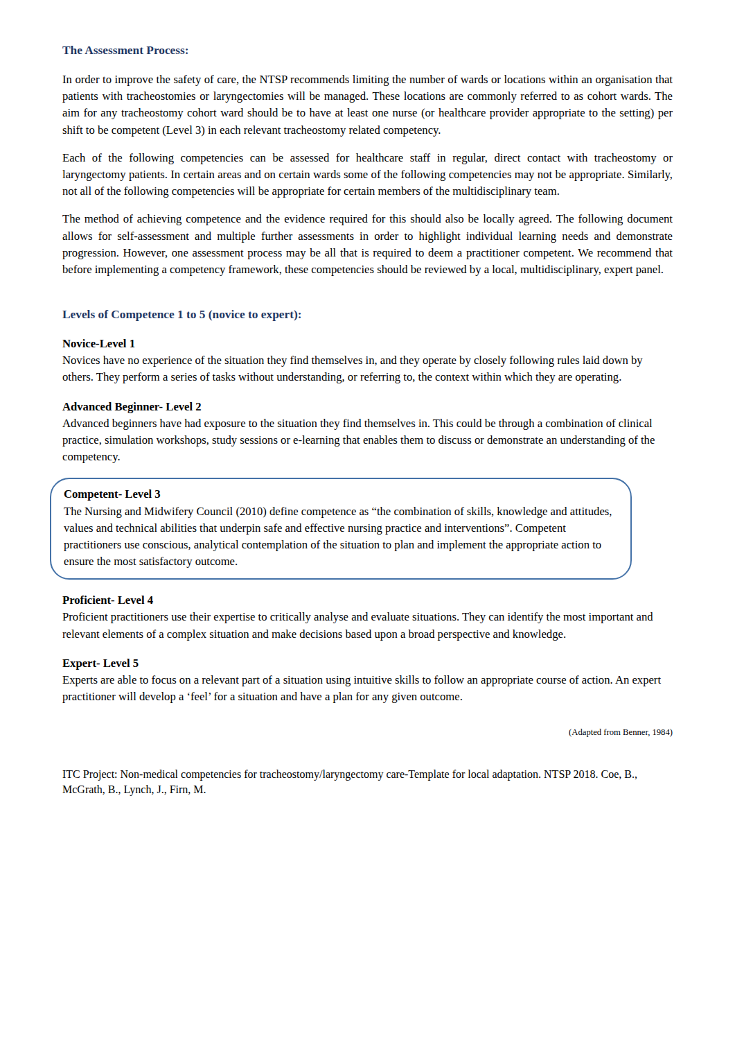The Assessment Process:
In order to improve the safety of care, the NTSP recommends limiting the number of wards or locations within an organisation that patients with tracheostomies or laryngectomies will be managed. These locations are commonly referred to as cohort wards. The aim for any tracheostomy cohort ward should be to have at least one nurse (or healthcare provider appropriate to the setting) per shift to be competent (Level 3) in each relevant tracheostomy related competency.
Each of the following competencies can be assessed for healthcare staff in regular, direct contact with tracheostomy or laryngectomy patients. In certain areas and on certain wards some of the following competencies may not be appropriate. Similarly, not all of the following competencies will be appropriate for certain members of the multidisciplinary team.
The method of achieving competence and the evidence required for this should also be locally agreed. The following document allows for self-assessment and multiple further assessments in order to highlight individual learning needs and demonstrate progression. However, one assessment process may be all that is required to deem a practitioner competent. We recommend that before implementing a competency framework, these competencies should be reviewed by a local, multidisciplinary, expert panel.
Levels of Competence 1 to 5 (novice to expert):
Novice-Level 1
Novices have no experience of the situation they find themselves in, and they operate by closely following rules laid down by others. They perform a series of tasks without understanding, or referring to, the context within which they are operating.
Advanced Beginner- Level 2
Advanced beginners have had exposure to the situation they find themselves in. This could be through a combination of clinical practice, simulation workshops, study sessions or e-learning that enables them to discuss or demonstrate an understanding of the competency.
Competent- Level 3
The Nursing and Midwifery Council (2010) define competence as “the combination of skills, knowledge and attitudes, values and technical abilities that underpin safe and effective nursing practice and interventions”. Competent practitioners use conscious, analytical contemplation of the situation to plan and implement the appropriate action to ensure the most satisfactory outcome.
Proficient- Level 4
Proficient practitioners use their expertise to critically analyse and evaluate situations. They can identify the most important and relevant elements of a complex situation and make decisions based upon a broad perspective and knowledge.
Expert- Level 5
Experts are able to focus on a relevant part of a situation using intuitive skills to follow an appropriate course of action. An expert practitioner will develop a ‘feel’ for a situation and have a plan for any given outcome.
(Adapted from Benner, 1984)
ITC Project: Non-medical competencies for tracheostomy/laryngectomy care-Template for local adaptation. NTSP 2018. Coe, B., McGrath, B., Lynch, J., Firn, M.